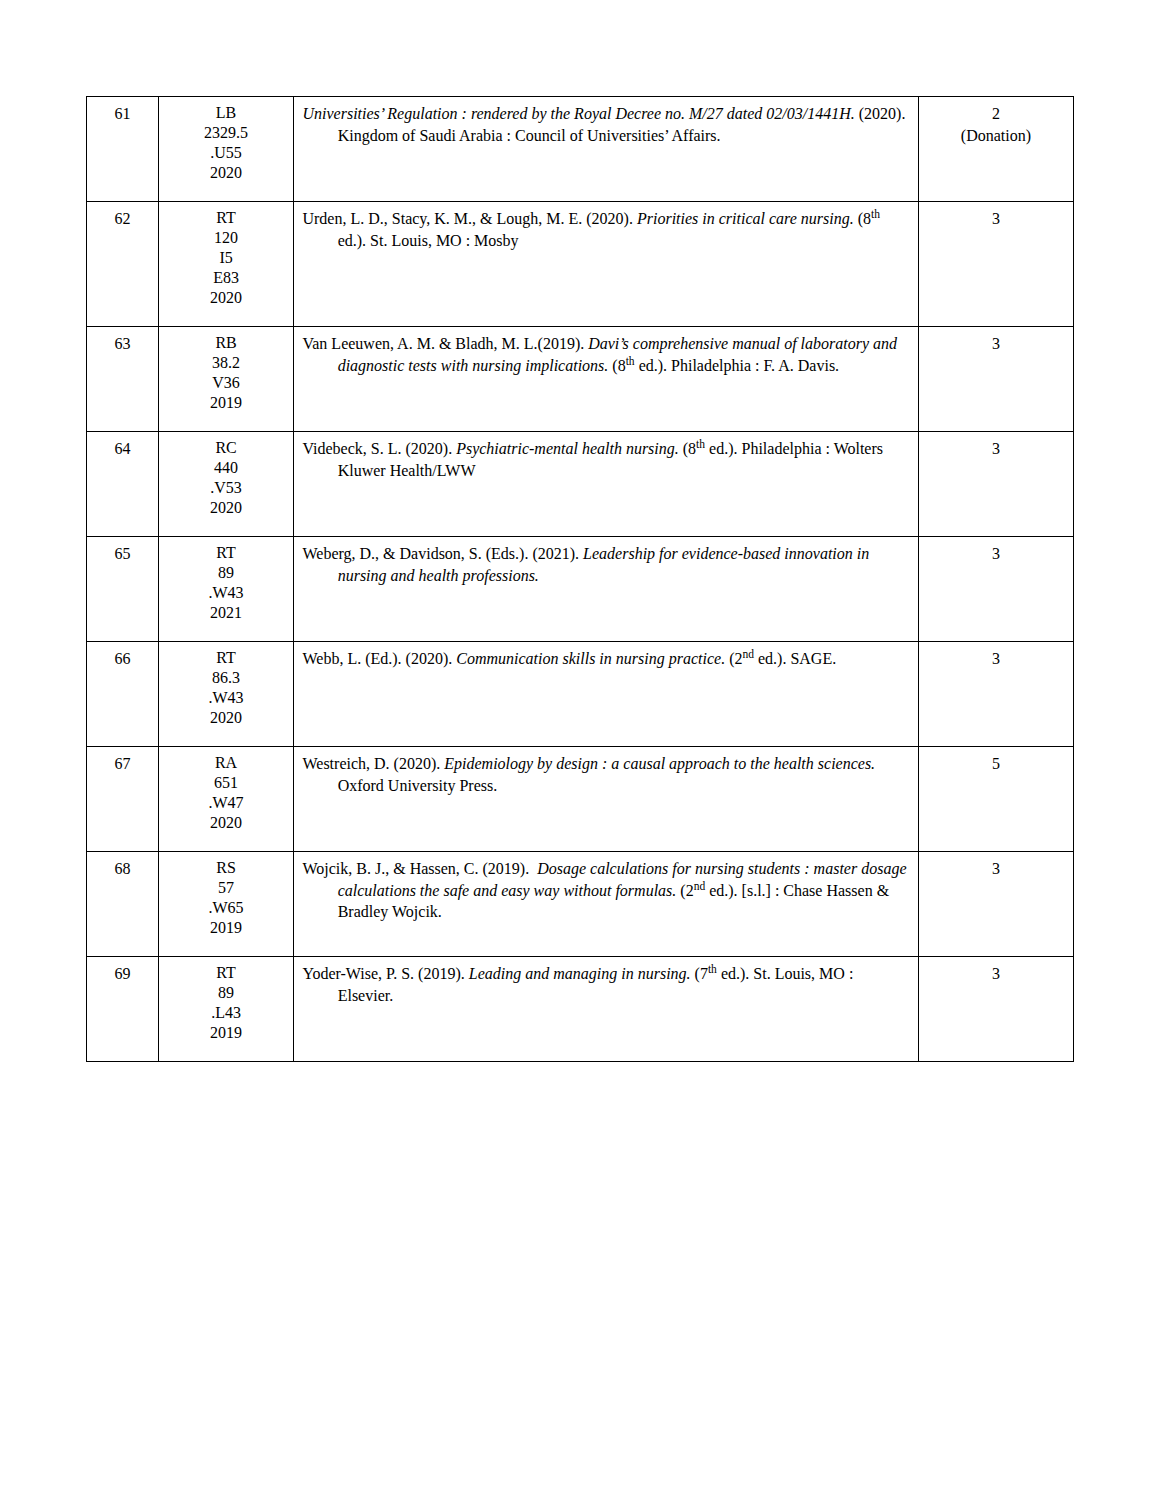| 61 | LB 2329.5 .U55 2020 | Universities’ Regulation : rendered by the Royal Decree no. M/27 dated 02/03/1441H. (2020). Kingdom of Saudi Arabia : Council of Universities’ Affairs. | 2 (Donation) |
| 62 | RT 120 I5 E83 2020 | Urden, L. D., Stacy, K. M., & Lough, M. E. (2020). Priorities in critical care nursing. (8 th ed.). St. Louis, MO : Mosby | 3 |
| 63 | RB 38.2 V36 2019 | Van Leeuwen, A. M. & Bladh, M. L.(2019). Davi’s comprehensive manual of laboratory and diagnostic tests with nursing implications. (8 th ed.). Philadelphia : F. A. Davis. | 3 |
| 64 | RC 440 .V53 2020 | Videbeck, S. L. (2020). Psychiatric-mental health nursing. (8 th ed.). Philadelphia : Wolters Kluwer Health/LWW | 3 |
| 65 | RT 89 .W43 2021 | Weberg, D., & Davidson, S. (Eds.). (2021). Leadership for evidence-based innovation in nursing and health professions. | 3 |
| 66 | RT 86.3 .W43 2020 | Webb, L. (Ed.). (2020). Communication skills in nursing practice. (2 nd ed.). SAGE. | 3 |
| 67 | RA 651 .W47 2020 | Westreich, D. (2020). Epidemiology by design : a causal approach to the health sciences. Oxford University Press. | 5 |
| 68 | RS 57 .W65 2019 | Wojcik, B. J., & Hassen, C. (2019). Dosage calculations for nursing students : master dosage calculations the safe and easy way without formulas. (2 nd ed.). [s.l.] : Chase Hassen & Bradley Wojcik. | 3 |
| 69 | RT 89 .L43 2019 | Yoder-Wise, P. S. (2019). Leading and managing in nursing. (7 th ed.). St. Louis, MO : Elsevier. | 3 |